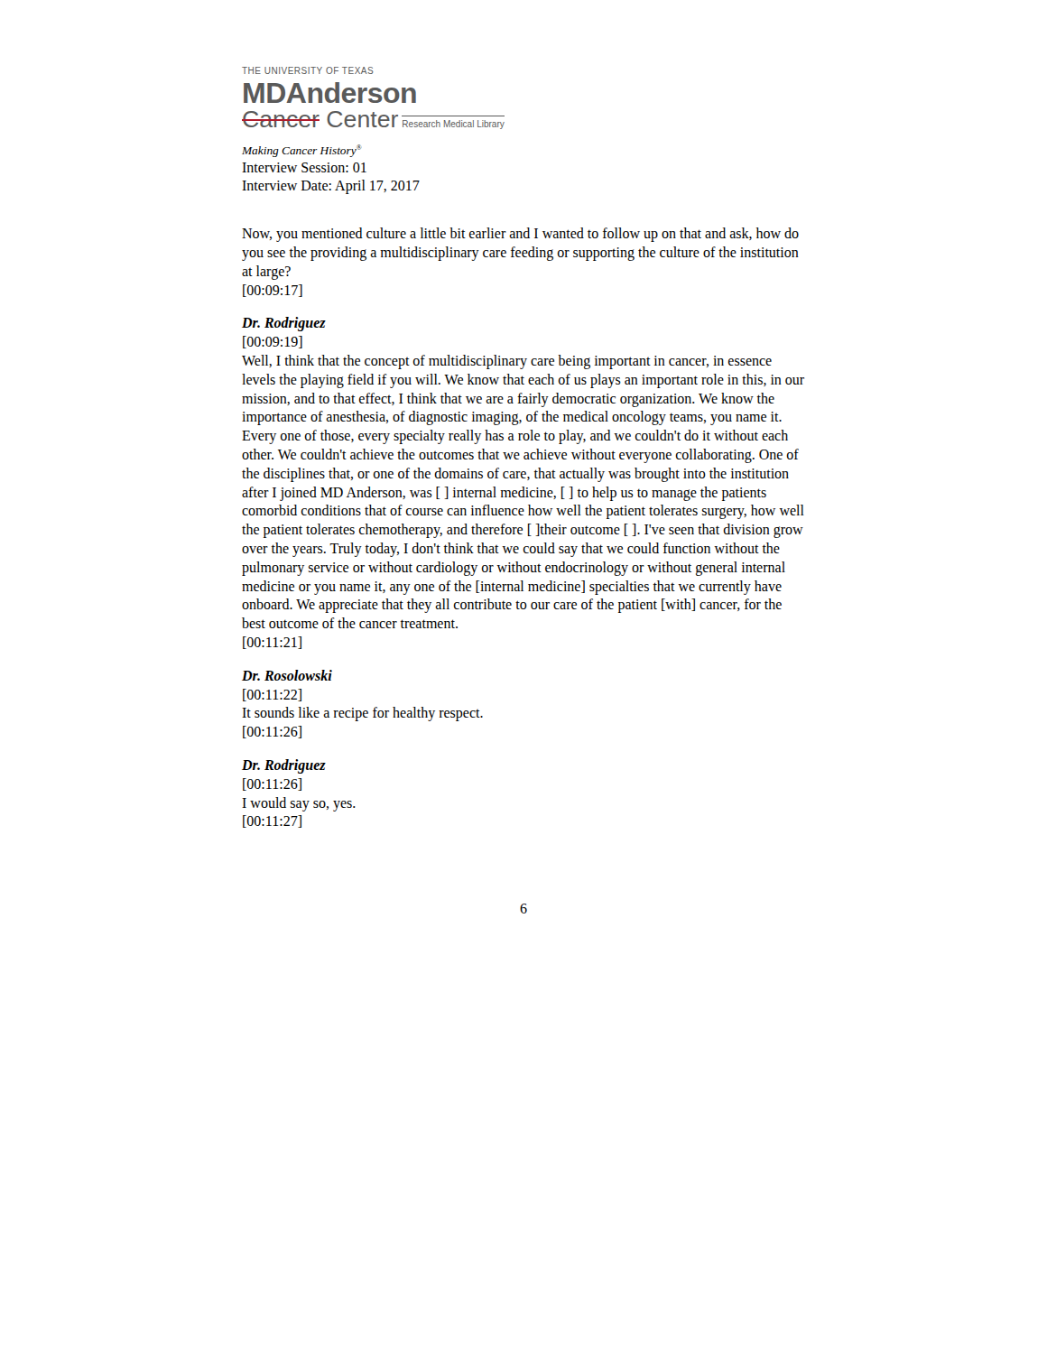THE UNIVERSITY OF TEXAS
MDAnderson
Cancer Center
Research Medical Library
Making Cancer History®
Interview Session: 01
Interview Date: April 17, 2017
Now, you mentioned culture a little bit earlier and I wanted to follow up on that and ask, how do you see the providing a multidisciplinary care feeding or supporting the culture of the institution at large?
[00:09:17]
Dr. Rodriguez
[00:09:19]
Well, I think that the concept of multidisciplinary care being important in cancer, in essence levels the playing field if you will. We know that each of us plays an important role in this, in our mission, and to that effect, I think that we are a fairly democratic organization. We know the importance of anesthesia, of diagnostic imaging, of the medical oncology teams, you name it. Every one of those, every specialty really has a role to play, and we couldn't do it without each other. We couldn't achieve the outcomes that we achieve without everyone collaborating. One of the disciplines that, or one of the domains of care, that actually was brought into the institution after I joined MD Anderson, was [ ] internal medicine, [ ] to help us to manage the patients comorbid conditions that of course can influence how well the patient tolerates surgery, how well the patient tolerates chemotherapy, and therefore [ ]their outcome [ ]. I've seen that division grow over the years. Truly today, I don't think that we could say that we could function without the pulmonary service or without cardiology or without endocrinology or without general internal medicine or you name it, any one of the [internal medicine] specialties that we currently have onboard. We appreciate that they all contribute to our care of the patient [with] cancer, for the best outcome of the cancer treatment.
[00:11:21]
Dr. Rosolowski
[00:11:22]
It sounds like a recipe for healthy respect.
[00:11:26]
Dr. Rodriguez
[00:11:26]
I would say so, yes.
[00:11:27]
6